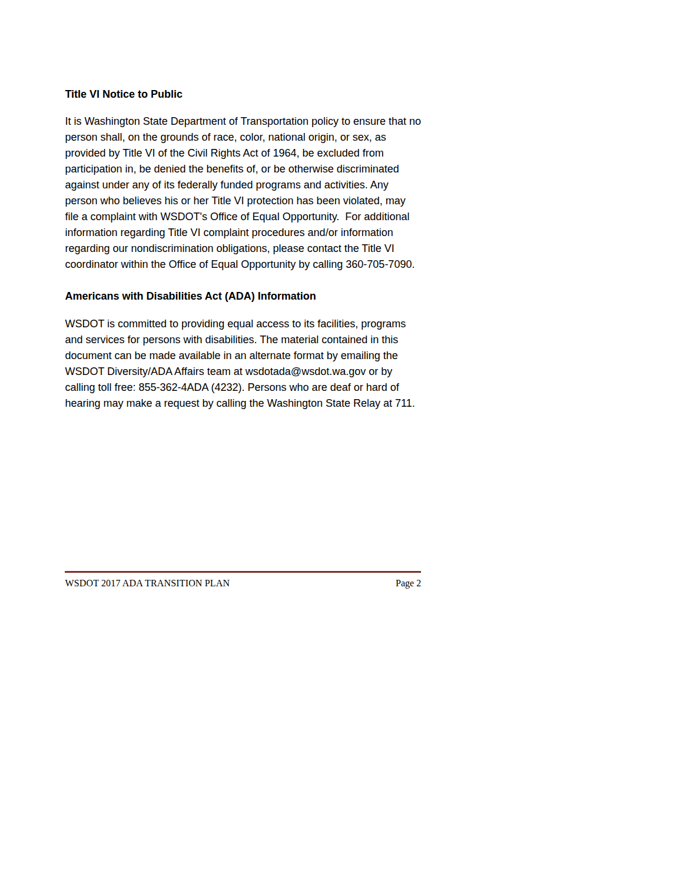Title VI Notice to Public
It is Washington State Department of Transportation policy to ensure that no person shall, on the grounds of race, color, national origin, or sex, as provided by Title VI of the Civil Rights Act of 1964, be excluded from participation in, be denied the benefits of, or be otherwise discriminated against under any of its federally funded programs and activities. Any person who believes his or her Title VI protection has been violated, may file a complaint with WSDOT's Office of Equal Opportunity. For additional information regarding Title VI complaint procedures and/or information regarding our nondiscrimination obligations, please contact the Title VI coordinator within the Office of Equal Opportunity by calling 360-705-7090.
Americans with Disabilities Act (ADA) Information
WSDOT is committed to providing equal access to its facilities, programs and services for persons with disabilities. The material contained in this document can be made available in an alternate format by emailing the WSDOT Diversity/ADA Affairs team at wsdotada@wsdot.wa.gov or by calling toll free: 855-362-4ADA (4232). Persons who are deaf or hard of hearing may make a request by calling the Washington State Relay at 711.
WSDOT 2017 ADA TRANSITION PLAN Page 2